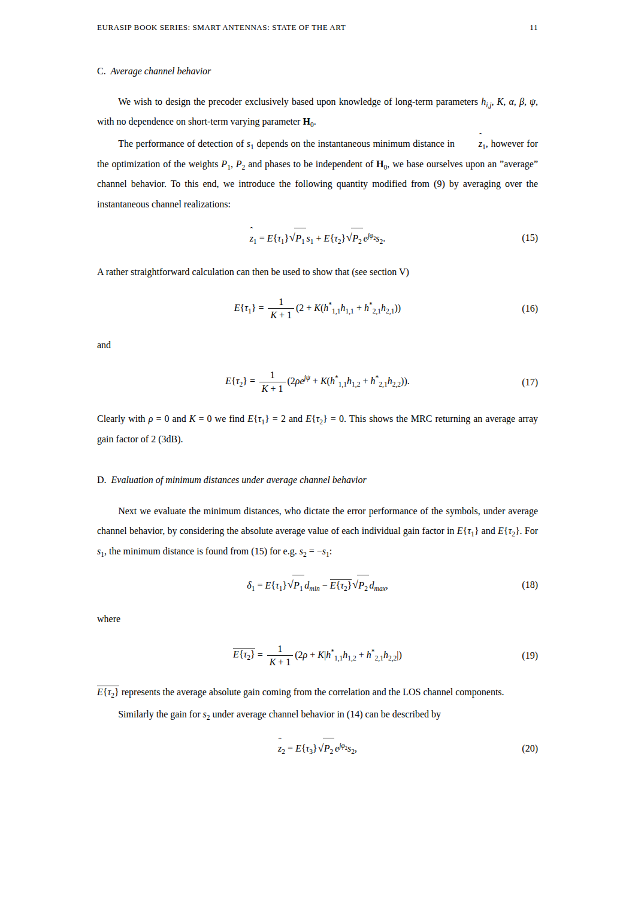EURASIP Book Series: Smart Antennas: State of the Art 11
C. Average channel behavior
We wish to design the precoder exclusively based upon knowledge of long-term parameters hi,j, K, α, β, ψ, with no dependence on short-term varying parameter H0.
The performance of detection of s1 depends on the instantaneous minimum distance in z1, however for the optimization of the weights P1, P2 and phases to be independent of H0, we base ourselves upon an ”average” channel behavior. To this end, we introduce the following quantity modified from (9) by averaging over the instantaneous channel realizations:
z1 = E{τ1}P1 s1 + E{τ2}P2 ejφ2s2. (15)
A rather straightforward calculation can then be used to show that (see section V)
E{τ1} = 1 K + 1(2 + K(h*1,1h1,1 + h*2,1h2,1)) (16)
and
E{τ2} = 1 K + 1(2ρejψ + K(h*1,1h1,2 + h*2,1h2,2)). (17)
Clearly with ρ = 0 and K = 0 we find E{τ1} = 2 and E{τ2} = 0. This shows the MRC returning an average array gain factor of 2 (3dB).
D. Evaluation of minimum distances under average channel behavior
Next we evaluate the minimum distances, who dictate the error performance of the symbols, under average channel behavior, by considering the absolute average value of each individual gain factor in E{τ1} and E{τ2}. For s1, the minimum distance is found from (15) for e.g. s2 = −s1:
δ1 = E{τ1}P1 dmin − E{τ2}P2 dmax, (18)
where
E{τ2} = 1 K + 1(2ρ + K|h*1,1h1,2 + h*2,1h2,2|) (19)
E{τ2} represents the average absolute gain coming from the correlation and the LOS channel components.
Similarly the gain for s2 under average channel behavior in (14) can be described by
z2 = E{τ3}P2 ejφ2s2, (20)